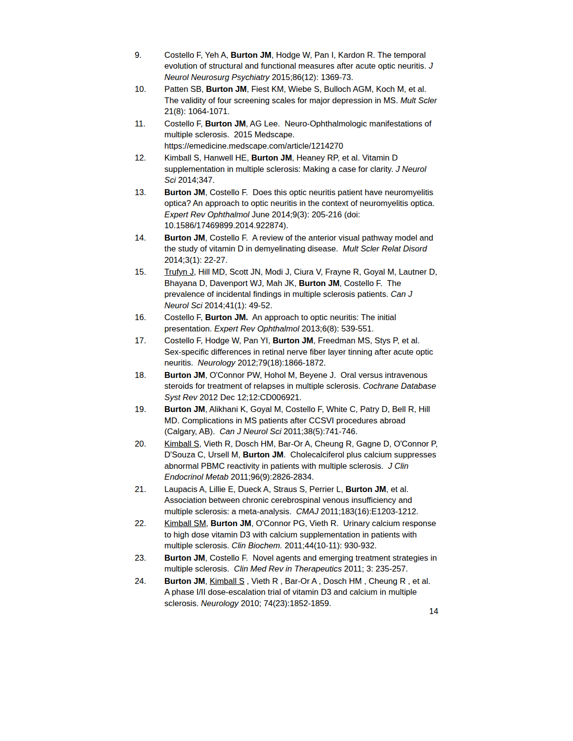9. Costello F, Yeh A, Burton JM, Hodge W, Pan I, Kardon R. The temporal evolution of structural and functional measures after acute optic neuritis. J Neurol Neurosurg Psychiatry 2015;86(12): 1369-73.
10. Patten SB, Burton JM, Fiest KM, Wiebe S, Bulloch AGM, Koch M, et al. The validity of four screening scales for major depression in MS. Mult Scler 21(8): 1064-1071.
11. Costello F, Burton JM, AG Lee. Neuro-Ophthalmologic manifestations of multiple sclerosis. 2015 Medscape. https://emedicine.medscape.com/article/1214270
12. Kimball S, Hanwell HE, Burton JM, Heaney RP, et al. Vitamin D supplementation in multiple sclerosis: Making a case for clarity. J Neurol Sci 2014;347.
13. Burton JM, Costello F. Does this optic neuritis patient have neuromyelitis optica? An approach to optic neuritis in the context of neuromyelitis optica. Expert Rev Ophthalmol June 2014;9(3): 205-216 (doi: 10.1586/17469899.2014.922874).
14. Burton JM, Costello F. A review of the anterior visual pathway model and the study of vitamin D in demyelinating disease. Mult Scler Relat Disord 2014;3(1): 22-27.
15. Trufyn J, Hill MD, Scott JN, Modi J, Ciura V, Frayne R, Goyal M, Lautner D, Bhayana D, Davenport WJ, Mah JK, Burton JM, Costello F. The prevalence of incidental findings in multiple sclerosis patients. Can J Neurol Sci 2014;41(1): 49-52.
16. Costello F, Burton JM. An approach to optic neuritis: The initial presentation. Expert Rev Ophthalmol 2013;6(8): 539-551.
17. Costello F, Hodge W, Pan YI, Burton JM, Freedman MS, Stys P, et al. Sex-specific differences in retinal nerve fiber layer tinning after acute optic neuritis. Neurology 2012;79(18):1866-1872.
18. Burton JM, O'Connor PW, Hohol M, Beyene J. Oral versus intravenous steroids for treatment of relapses in multiple sclerosis. Cochrane Database Syst Rev 2012 Dec 12;12:CD006921.
19. Burton JM, Alikhani K, Goyal M, Costello F, White C, Patry D, Bell R, Hill MD. Complications in MS patients after CCSVI procedures abroad (Calgary, AB). Can J Neurol Sci 2011;38(5):741-746.
20. Kimball S, Vieth R, Dosch HM, Bar-Or A, Cheung R, Gagne D, O'Connor P, D'Souza C, Ursell M, Burton JM. Cholecalciferol plus calcium suppresses abnormal PBMC reactivity in patients with multiple sclerosis. J Clin Endocrinol Metab 2011;96(9):2826-2834.
21. Laupacis A, Lillie E, Dueck A, Straus S, Perrier L, Burton JM, et al. Association between chronic cerebrospinal venous insufficiency and multiple sclerosis: a meta-analysis. CMAJ 2011;183(16):E1203-1212.
22. Kimball SM, Burton JM, O'Connor PG, Vieth R. Urinary calcium response to high dose vitamin D3 with calcium supplementation in patients with multiple sclerosis. Clin Biochem. 2011;44(10-11): 930-932.
23. Burton JM, Costello F. Novel agents and emerging treatment strategies in multiple sclerosis. Clin Med Rev in Therapeutics 2011; 3: 235-257.
24. Burton JM, Kimball S , Vieth R , Bar-Or A , Dosch HM , Cheung R , et al. A phase I/II dose-escalation trial of vitamin D3 and calcium in multiple sclerosis. Neurology 2010; 74(23):1852-1859.
14